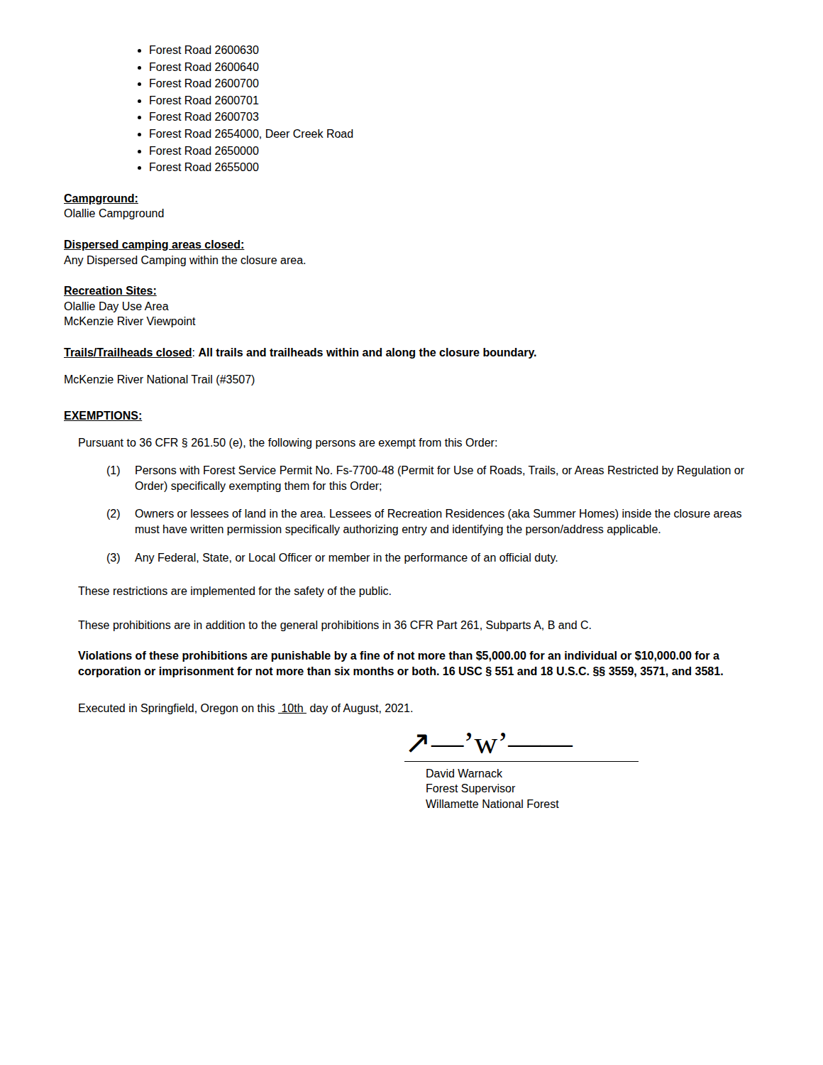Forest Road 2600630
Forest Road 2600640
Forest Road 2600700
Forest Road 2600701
Forest Road 2600703
Forest Road 2654000, Deer Creek Road
Forest Road 2650000
Forest Road 2655000
Campground:
Olallie Campground
Dispersed camping areas closed:
Any Dispersed Camping within the closure area.
Recreation Sites:
Olallie Day Use Area
McKenzie River Viewpoint
Trails/Trailheads closed: All trails and trailheads within and along the closure boundary.
McKenzie River National Trail (#3507)
EXEMPTIONS:
Pursuant to 36 CFR § 261.50 (e), the following persons are exempt from this Order:
Persons with Forest Service Permit No. Fs-7700-48 (Permit for Use of Roads, Trails, or Areas Restricted by Regulation or Order) specifically exempting them for this Order;
Owners or lessees of land in the area. Lessees of Recreation Residences (aka Summer Homes) inside the closure areas must have written permission specifically authorizing entry and identifying the person/address applicable.
Any Federal, State, or Local Officer or member in the performance of an official duty.
These restrictions are implemented for the safety of the public.
These prohibitions are in addition to the general prohibitions in 36 CFR Part 261, Subparts A, B and C.
Violations of these prohibitions are punishable by a fine of not more than $5,000.00 for an individual or $10,000.00 for a corporation or imprisonment for not more than six months or both. 16 USC § 551 and 18 U.S.C. §§ 3559, 3571, and 3581.
Executed in Springfield, Oregon on this 10th day of August, 2021.
↗—’w’——
David Warnack
Forest Supervisor
Willamette National Forest